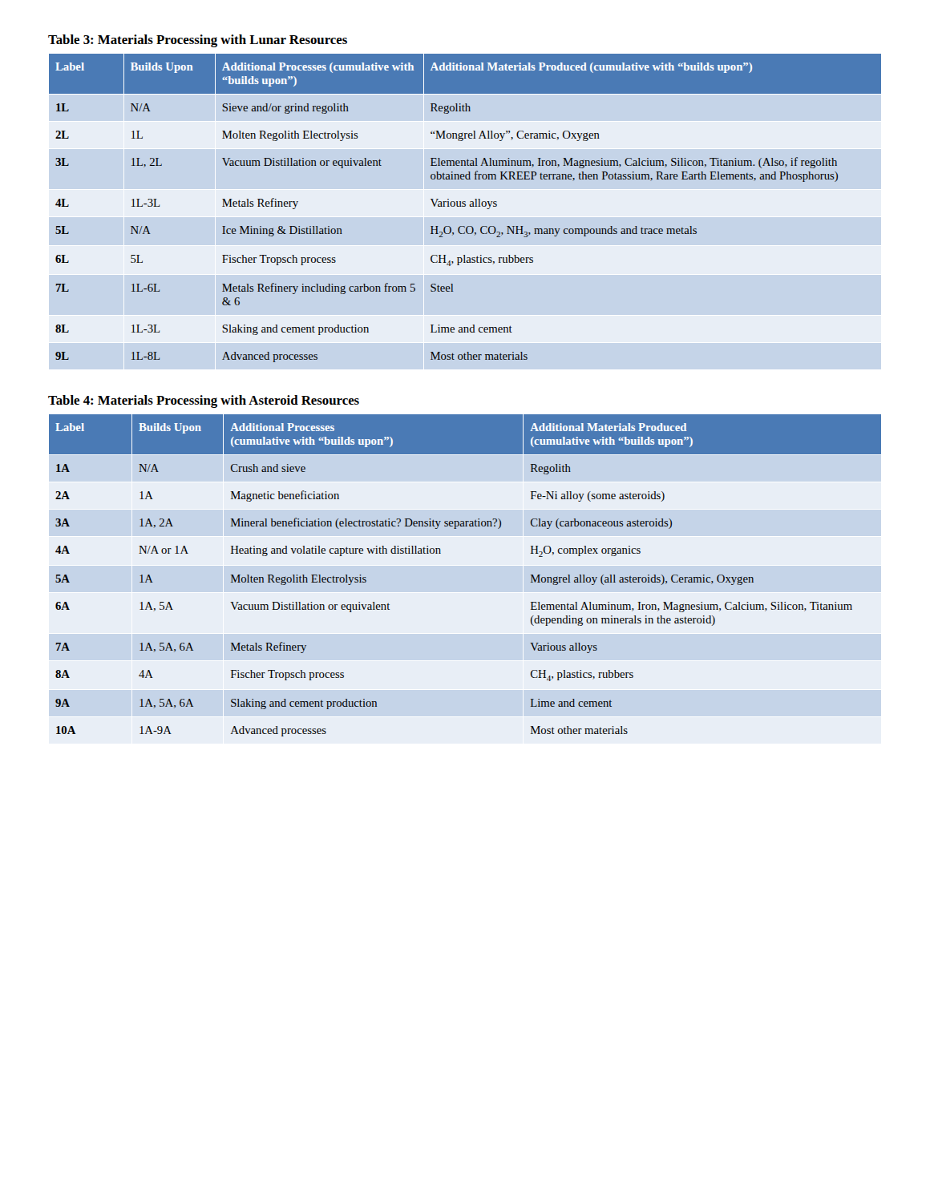Table 3: Materials Processing with Lunar Resources
| Label | Builds Upon | Additional Processes (cumulative with “builds upon”) | Additional Materials Produced (cumulative with “builds upon”) |
| --- | --- | --- | --- |
| 1L | N/A | Sieve and/or grind regolith | Regolith |
| 2L | 1L | Molten Regolith Electrolysis | “Mongrel Alloy”, Ceramic, Oxygen |
| 3L | 1L, 2L | Vacuum Distillation or equivalent | Elemental Aluminum, Iron, Magnesium, Calcium, Silicon, Titanium. (Also, if regolith obtained from KREEP terrane, then Potassium, Rare Earth Elements, and Phosphorus) |
| 4L | 1L-3L | Metals Refinery | Various alloys |
| 5L | N/A | Ice Mining & Distillation | H 2 O, CO, CO 2 , NH 3 , many compounds and trace metals |
| 6L | 5L | Fischer Tropsch process | CH 4 , plastics, rubbers |
| 7L | 1L-6L | Metals Refinery including carbon from 5 & 6 | Steel |
| 8L | 1L-3L | Slaking and cement production | Lime and cement |
| 9L | 1L-8L | Advanced processes | Most other materials |
Table 4: Materials Processing with Asteroid Resources
| Label | Builds Upon | Additional Processes (cumulative with “builds upon”) | Additional Materials Produced (cumulative with “builds upon”) |
| --- | --- | --- | --- |
| 1A | N/A | Crush and sieve | Regolith |
| 2A | 1A | Magnetic beneficiation | Fe-Ni alloy (some asteroids) |
| 3A | 1A, 2A | Mineral beneficiation (electrostatic? Density separation?) | Clay (carbonaceous asteroids) |
| 4A | N/A or 1A | Heating and volatile capture with distillation | H 2 O, complex organics |
| 5A | 1A | Molten Regolith Electrolysis | Mongrel alloy (all asteroids), Ceramic, Oxygen |
| 6A | 1A, 5A | Vacuum Distillation or equivalent | Elemental Aluminum, Iron, Magnesium, Calcium, Silicon, Titanium (depending on minerals in the asteroid) |
| 7A | 1A, 5A, 6A | Metals Refinery | Various alloys |
| 8A | 4A | Fischer Tropsch process | CH 4 , plastics, rubbers |
| 9A | 1A, 5A, 6A | Slaking and cement production | Lime and cement |
| 10A | 1A-9A | Advanced processes | Most other materials |